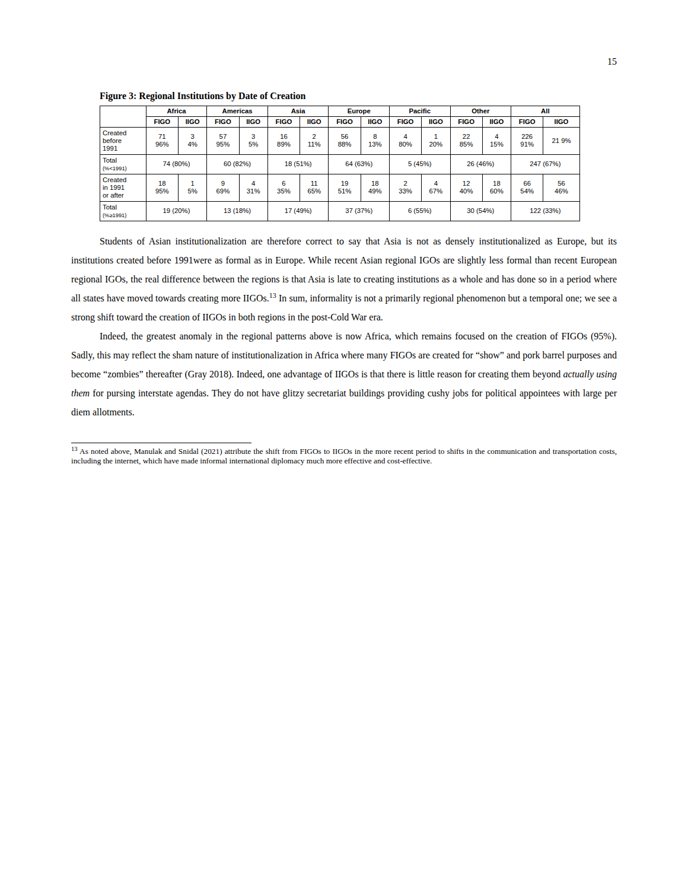15
Figure 3: Regional Institutions by Date of Creation
| | Africa | Americas | Asia | Europe | Pacific | Other | All |
| --- | --- | --- | --- | --- | --- | --- | --- |
| FIGO | IIGO | FIGO | IIGO | FIGO | IIGO | FIGO | IIGO | FIGO | IIGO | FIGO | IIGO | FIGO | IIGO |
| Created before 1991 | 71 96% | 3 4% | 57 95% | 3 5% | 16 89% | 2 11% | 56 88% | 8 13% | 4 80% | 1 20% | 22 85% | 4 15% | 226 91% | 21 9% |
| Total (%<1991) | 74 (80%) | 60 (82%) | 18 (51%) | 64 (63%) | 5 (45%) | 26 (46%) | 247 (67%) |
| Created in 1991 or after | 18 95% | 1 5% | 9 69% | 4 31% | 6 35% | 11 65% | 19 51% | 18 49% | 2 33% | 4 67% | 12 40% | 18 60% | 66 54% | 56 46% |
| Total (%≥1991) | 19 (20%) | 13 (18%) | 17 (49%) | 37 (37%) | 6 (55%) | 30 (54%) | 122 (33%) |
Students of Asian institutionalization are therefore correct to say that Asia is not as densely institutionalized as Europe, but its institutions created before 1991were as formal as in Europe. While recent Asian regional IGOs are slightly less formal than recent European regional IGOs, the real difference between the regions is that Asia is late to creating institutions as a whole and has done so in a period where all states have moved towards creating more IIGOs.13 In sum, informality is not a primarily regional phenomenon but a temporal one; we see a strong shift toward the creation of IIGOs in both regions in the post-Cold War era.
Indeed, the greatest anomaly in the regional patterns above is now Africa, which remains focused on the creation of FIGOs (95%). Sadly, this may reflect the sham nature of institutionalization in Africa where many FIGOs are created for “show” and pork barrel purposes and become “zombies” thereafter (Gray 2018). Indeed, one advantage of IIGOs is that there is little reason for creating them beyond actually using them for pursing interstate agendas. They do not have glitzy secretariat buildings providing cushy jobs for political appointees with large per diem allotments.
13 As noted above, Manulak and Snidal (2021) attribute the shift from FIGOs to IIGOs in the more recent period to shifts in the communication and transportation costs, including the internet, which have made informal international diplomacy much more effective and cost-effective.